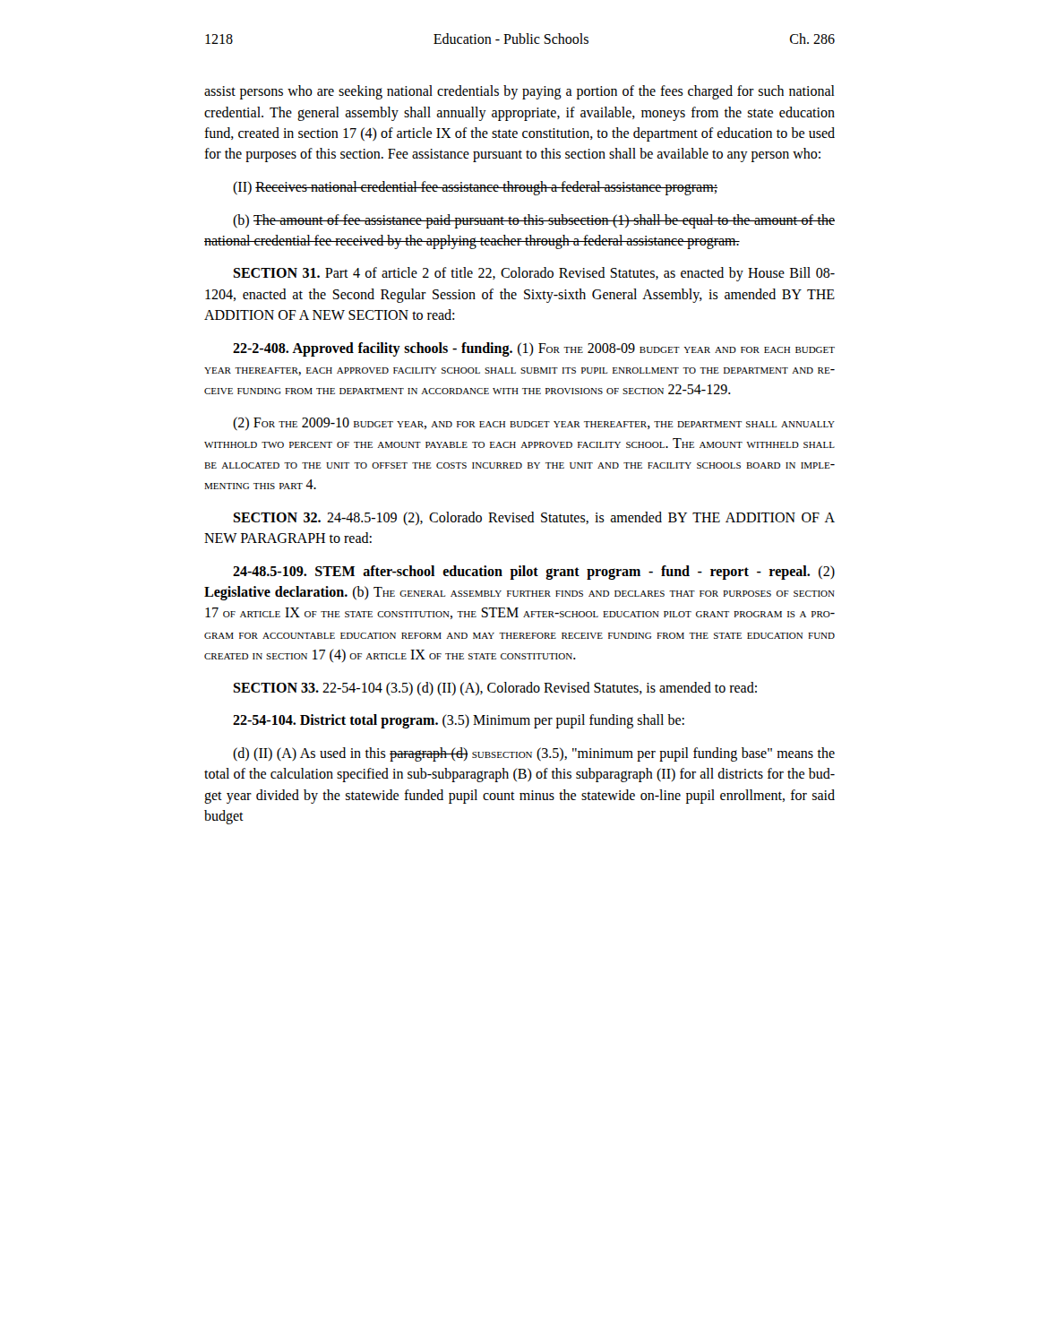1218 Education - Public Schools Ch. 286
assist persons who are seeking national credentials by paying a portion of the fees charged for such national credential. The general assembly shall annually appropriate, if available, moneys from the state education fund, created in section 17 (4) of article IX of the state constitution, to the department of education to be used for the purposes of this section. Fee assistance pursuant to this section shall be available to any person who:
(II) Receives national credential fee assistance through a federal assistance program;
(b) The amount of fee assistance paid pursuant to this subsection (1) shall be equal to the amount of the national credential fee received by the applying teacher through a federal assistance program.
SECTION 31. Part 4 of article 2 of title 22, Colorado Revised Statutes, as enacted by House Bill 08-1204, enacted at the Second Regular Session of the Sixty-sixth General Assembly, is amended BY THE ADDITION OF A NEW SECTION to read:
22-2-408. Approved facility schools - funding. (1) For the 2008-09 budget year and for each budget year thereafter, each approved facility school shall submit its pupil enrollment to the department and receive funding from the department in accordance with the provisions of section 22-54-129.
(2) For the 2009-10 budget year, and for each budget year thereafter, the department shall annually withhold two percent of the amount payable to each approved facility school. The amount withheld shall be allocated to the unit to offset the costs incurred by the unit and the facility schools board in implementing this part 4.
SECTION 32. 24-48.5-109 (2), Colorado Revised Statutes, is amended BY THE ADDITION OF A NEW PARAGRAPH to read:
24-48.5-109. STEM after-school education pilot grant program - fund - report - repeal. (2) Legislative declaration. (b) The general assembly further finds and declares that for purposes of section 17 of article IX of the state constitution, the STEM after-school education pilot grant program is a program for accountable education reform and may therefore receive funding from the state education fund created in section 17 (4) of article IX of the state constitution.
SECTION 33. 22-54-104 (3.5) (d) (II) (A), Colorado Revised Statutes, is amended to read:
22-54-104. District total program. (3.5) Minimum per pupil funding shall be:
(d) (II) (A) As used in this paragraph (d) subsection (3.5), "minimum per pupil funding base" means the total of the calculation specified in sub-subparagraph (B) of this subparagraph (II) for all districts for the budget year divided by the statewide funded pupil count minus the statewide on-line pupil enrollment, for said budget